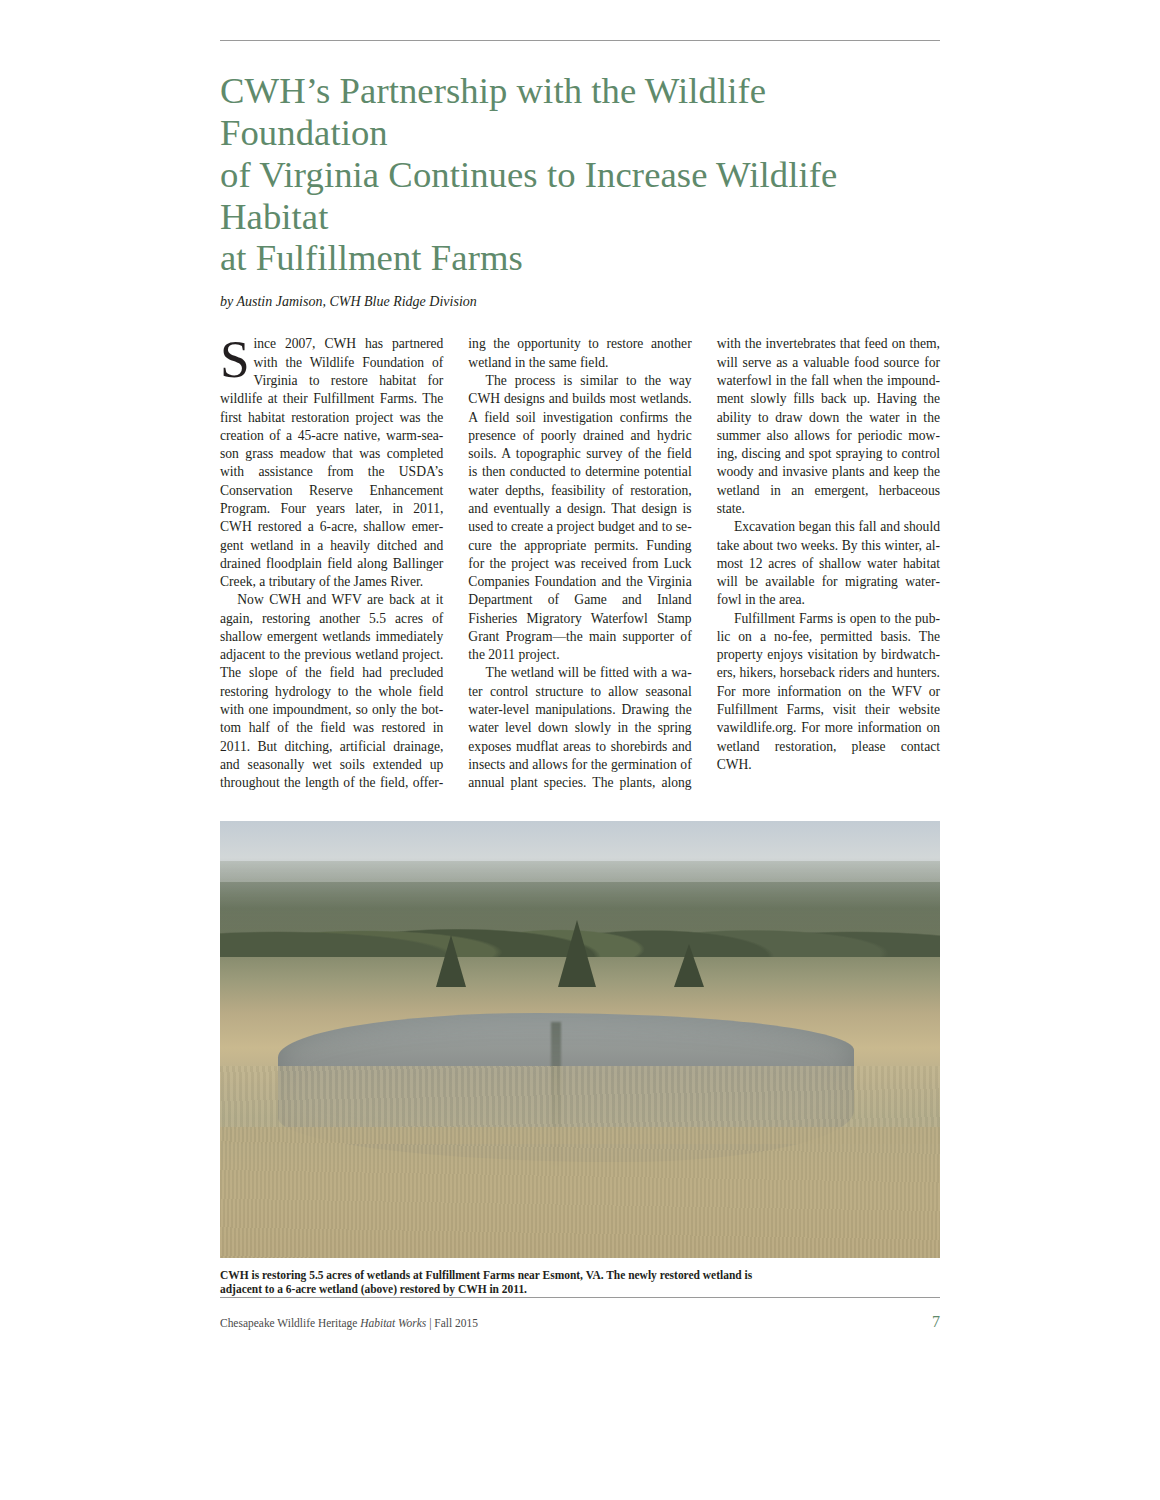CWH’s Partnership with the Wildlife Foundation
of Virginia Continues to Increase Wildlife Habitat
at Fulfillment Farms
by Austin Jamison, CWH Blue Ridge Division
Since 2007, CWH has partnered with the Wildlife Foundation of Virginia to restore habitat for wildlife at their Fulfillment Farms. The first habitat restoration project was the creation of a 45-acre native, warm-season grass meadow that was completed with assistance from the USDA’s Conservation Reserve Enhancement Program. Four years later, in 2011, CWH restored a 6-acre, shallow emergent wetland in a heavily ditched and drained floodplain field along Ballinger Creek, a tributary of the James River.
Now CWH and WFV are back at it again, restoring another 5.5 acres of shallow emergent wetlands immediately adjacent to the previous wetland project. The slope of the field had precluded restoring hydrology to the whole field with one impoundment, so only the bottom half of the field was restored in 2011. But ditching, artificial drainage, and seasonally wet soils extended up throughout the length of the field, offering the opportunity to restore another wetland in the same field.
The process is similar to the way CWH designs and builds most wetlands. A field soil investigation confirms the presence of poorly drained and hydric soils. A topographic survey of the field is then conducted to determine potential water depths, feasibility of restoration, and eventually a design. That design is used to create a project budget and to secure the appropriate permits. Funding for the project was received from Luck Companies Foundation and the Virginia Department of Game and Inland Fisheries Migratory Waterfowl Stamp Grant Program—the main supporter of the 2011 project.
The wetland will be fitted with a water control structure to allow seasonal water-level manipulations. Drawing the water level down slowly in the spring exposes mudflat areas to shorebirds and insects and allows for the germination of annual plant species. The plants, along with the invertebrates that feed on them, will serve as a valuable food source for waterfowl in the fall when the impoundment slowly fills back up. Having the ability to draw down the water in the summer also allows for periodic mowing, discing and spot spraying to control woody and invasive plants and keep the wetland in an emergent, herbaceous state.
Excavation began this fall and should take about two weeks. By this winter, almost 12 acres of shallow water habitat will be available for migrating waterfowl in the area.
Fulfillment Farms is open to the public on a no-fee, permitted basis. The property enjoys visitation by birdwatchers, hikers, horseback riders and hunters. For more information on the WFV or Fulfillment Farms, visit their website vawildlife.org. For more information on wetland restoration, please contact CWH.
CWH is restoring 5.5 acres of wetlands at Fulfillment Farms near Esmont, VA. The newly restored wetland is adjacent to a 6-acre wetland (above) restored by CWH in 2011.
Chesapeake Wildlife Heritage Habitat Works | Fall 2015
7